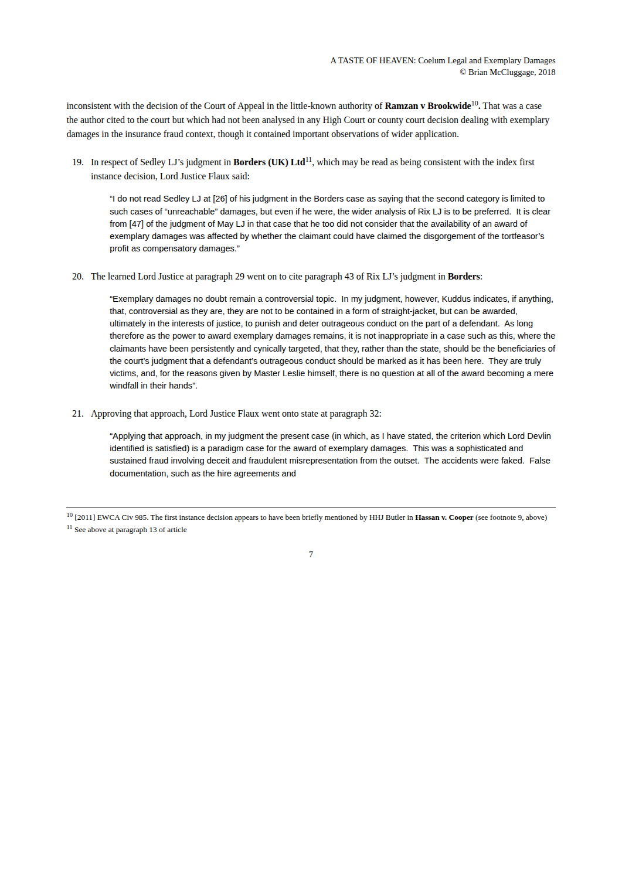A TASTE OF HEAVEN: Coelum Legal and Exemplary Damages
© Brian McCluggage, 2018
inconsistent with the decision of the Court of Appeal in the little-known authority of Ramzan v Brookwide10. That was a case the author cited to the court but which had not been analysed in any High Court or county court decision dealing with exemplary damages in the insurance fraud context, though it contained important observations of wider application.
In respect of Sedley LJ’s judgment in Borders (UK) Ltd11, which may be read as being consistent with the index first instance decision, Lord Justice Flaux said:
“I do not read Sedley LJ at [26] of his judgment in the Borders case as saying that the second category is limited to such cases of “unreachable” damages, but even if he were, the wider analysis of Rix LJ is to be preferred. It is clear from [47] of the judgment of May LJ in that case that he too did not consider that the availability of an award of exemplary damages was affected by whether the claimant could have claimed the disgorgement of the tortfeasor’s profit as compensatory damages.”
The learned Lord Justice at paragraph 29 went on to cite paragraph 43 of Rix LJ’s judgment in Borders:
“Exemplary damages no doubt remain a controversial topic. In my judgment, however, Kuddus indicates, if anything, that, controversial as they are, they are not to be contained in a form of straight-jacket, but can be awarded, ultimately in the interests of justice, to punish and deter outrageous conduct on the part of a defendant. As long therefore as the power to award exemplary damages remains, it is not inappropriate in a case such as this, where the claimants have been persistently and cynically targeted, that they, rather than the state, should be the beneficiaries of the court’s judgment that a defendant’s outrageous conduct should be marked as it has been here. They are truly victims, and, for the reasons given by Master Leslie himself, there is no question at all of the award becoming a mere windfall in their hands”.
Approving that approach, Lord Justice Flaux went onto state at paragraph 32:
“Applying that approach, in my judgment the present case (in which, as I have stated, the criterion which Lord Devlin identified is satisfied) is a paradigm case for the award of exemplary damages. This was a sophisticated and sustained fraud involving deceit and fraudulent misrepresentation from the outset. The accidents were faked. False documentation, such as the hire agreements and
10 [2011] EWCA Civ 985. The first instance decision appears to have been briefly mentioned by HHJ Butler in Hassan v. Cooper (see footnote 9, above)
11 See above at paragraph 13 of article
7